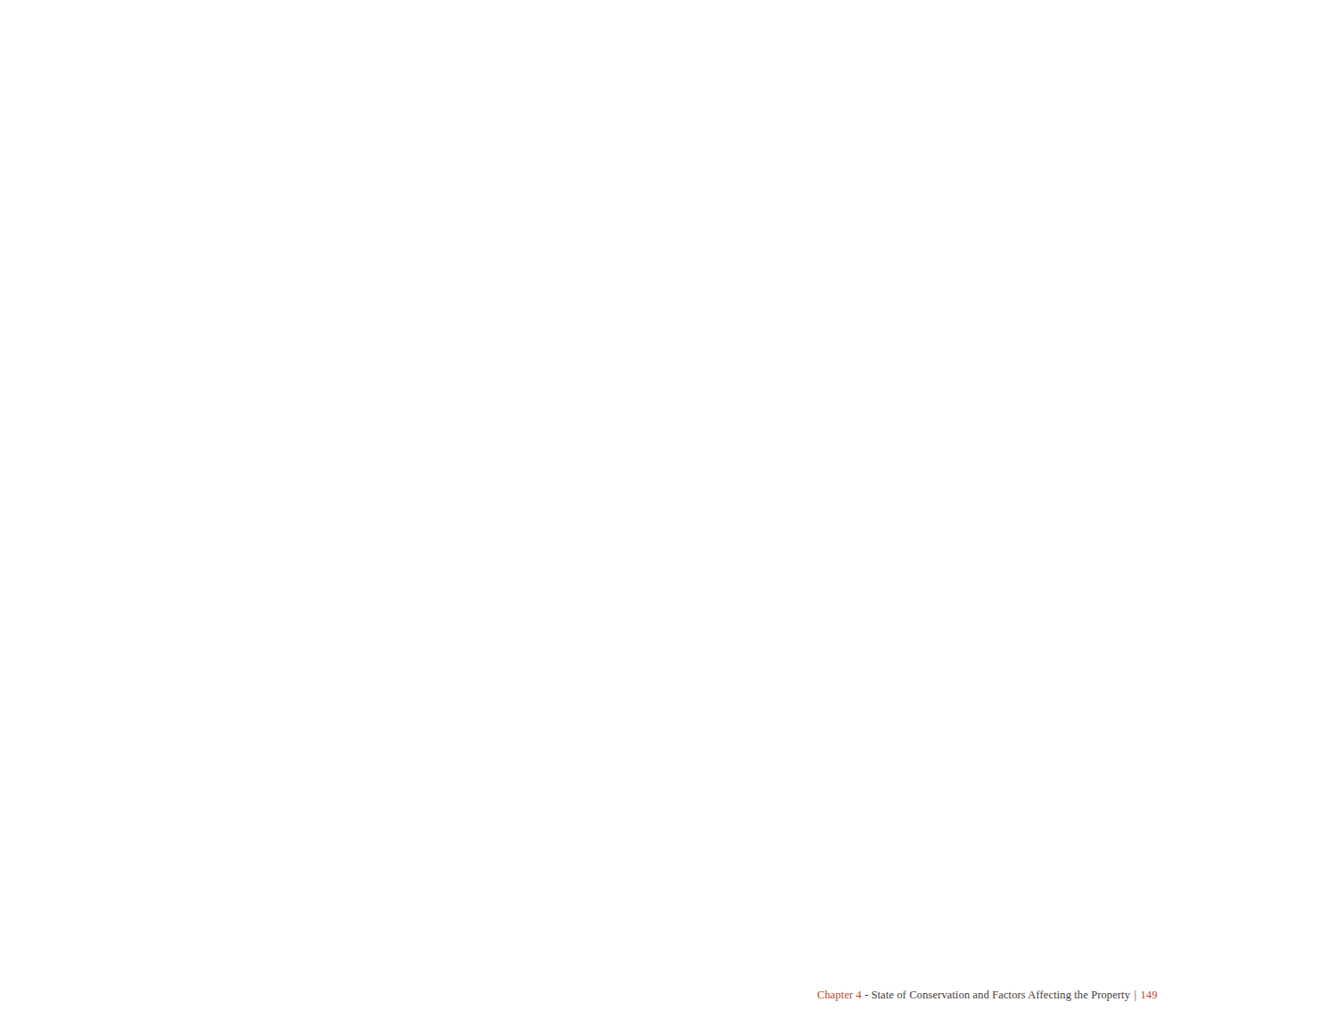Chapter 4 - State of Conservation and Factors Affecting the Property|149